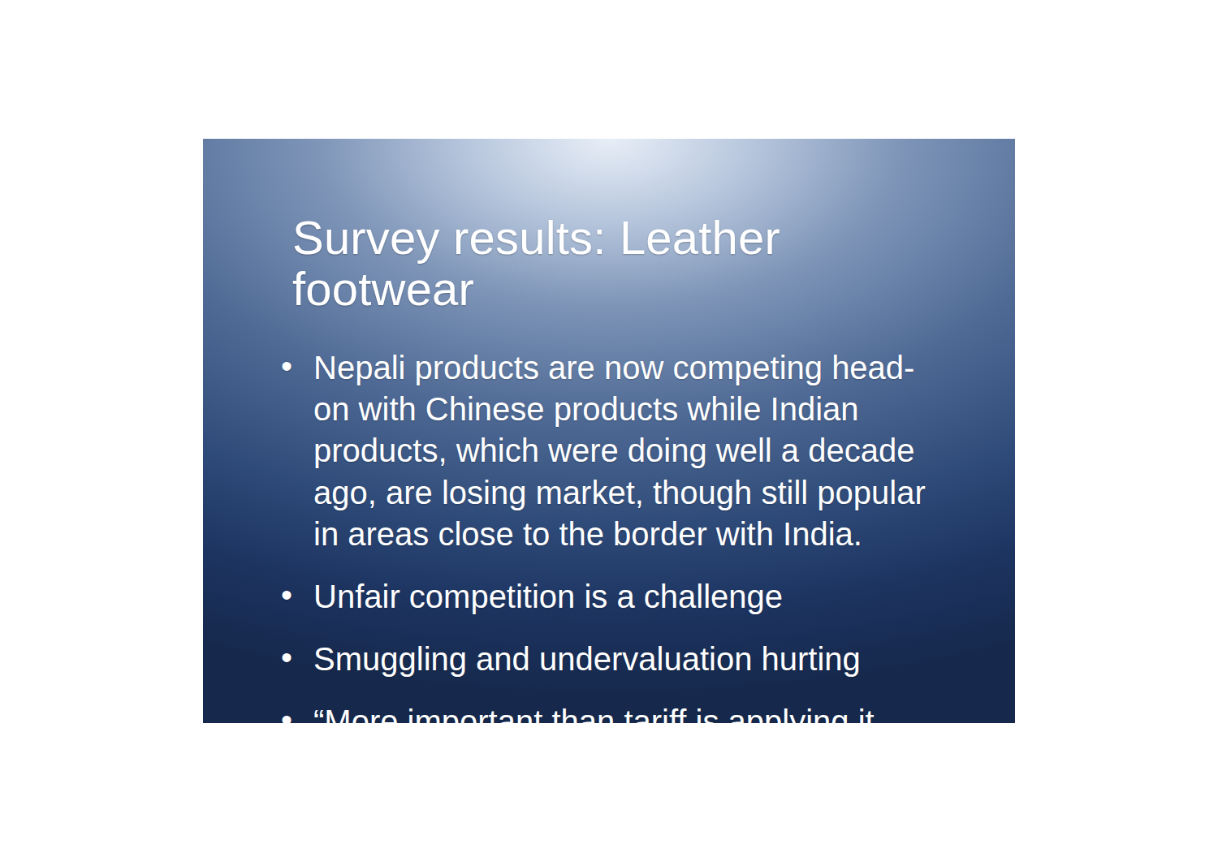Survey results: Leather footwear
Nepali products are now competing head-on with Chinese products while Indian products, which were doing well a decade ago, are losing market, though still popular in areas close to the border with India.
Unfair competition is a challenge
Smuggling and undervaluation hurting
“More important than tariff is applying it effectively”